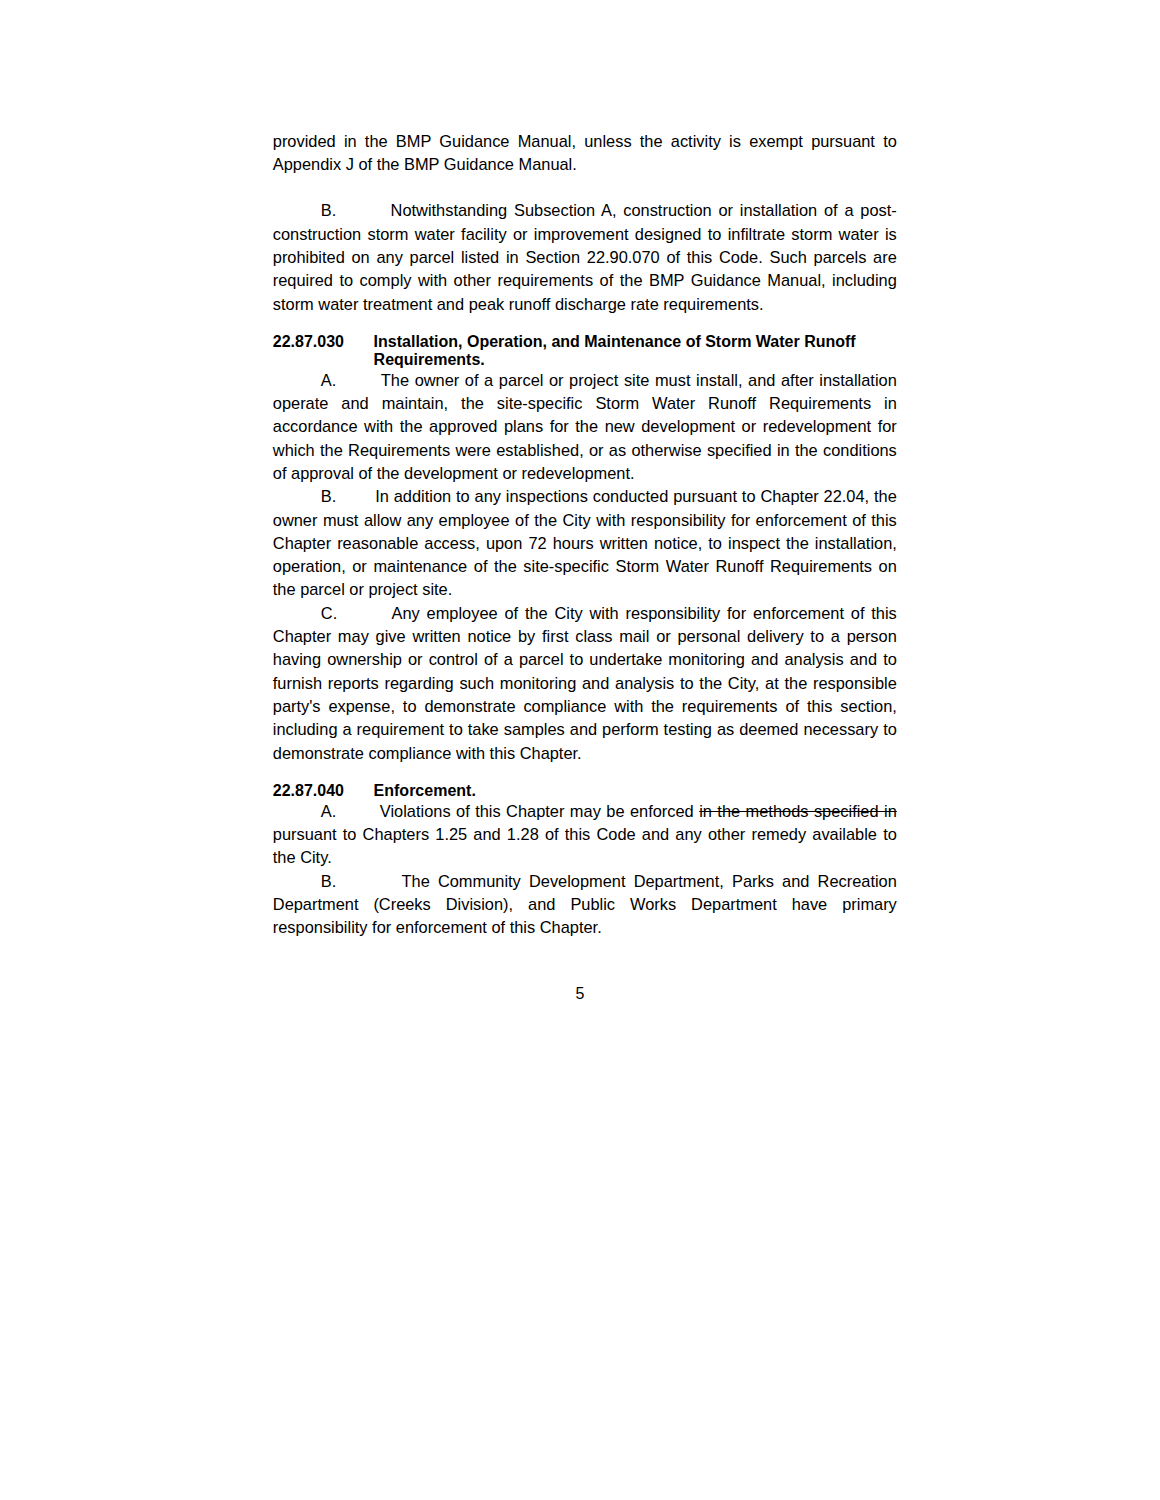provided in the BMP Guidance Manual, unless the activity is exempt pursuant to Appendix J of the BMP Guidance Manual.
B. Notwithstanding Subsection A, construction or installation of a post-construction storm water facility or improvement designed to infiltrate storm water is prohibited on any parcel listed in Section 22.90.070 of this Code. Such parcels are required to comply with other requirements of the BMP Guidance Manual, including storm water treatment and peak runoff discharge rate requirements.
22.87.030
Installation, Operation, and Maintenance of Storm Water Runoff
Requirements.
A. The owner of a parcel or project site must install, and after installation operate and maintain, the site-specific Storm Water Runoff Requirements in accordance with the approved plans for the new development or redevelopment for which the Requirements were established, or as otherwise specified in the conditions of approval of the development or redevelopment.
B. In addition to any inspections conducted pursuant to Chapter 22.04, the owner must allow any employee of the City with responsibility for enforcement of this Chapter reasonable access, upon 72 hours written notice, to inspect the installation, operation, or maintenance of the site-specific Storm Water Runoff Requirements on the parcel or project site.
C. Any employee of the City with responsibility for enforcement of this Chapter may give written notice by first class mail or personal delivery to a person having ownership or control of a parcel to undertake monitoring and analysis and to furnish reports regarding such monitoring and analysis to the City, at the responsible party's expense, to demonstrate compliance with the requirements of this section, including a requirement to take samples and perform testing as deemed necessary to demonstrate compliance with this Chapter.
22.87.040
Enforcement.
A. Violations of this Chapter may be enforced in the methods specified in pursuant to Chapters 1.25 and 1.28 of this Code and any other remedy available to the City.
B. The Community Development Department, Parks and Recreation Department (Creeks Division), and Public Works Department have primary responsibility for enforcement of this Chapter.
5